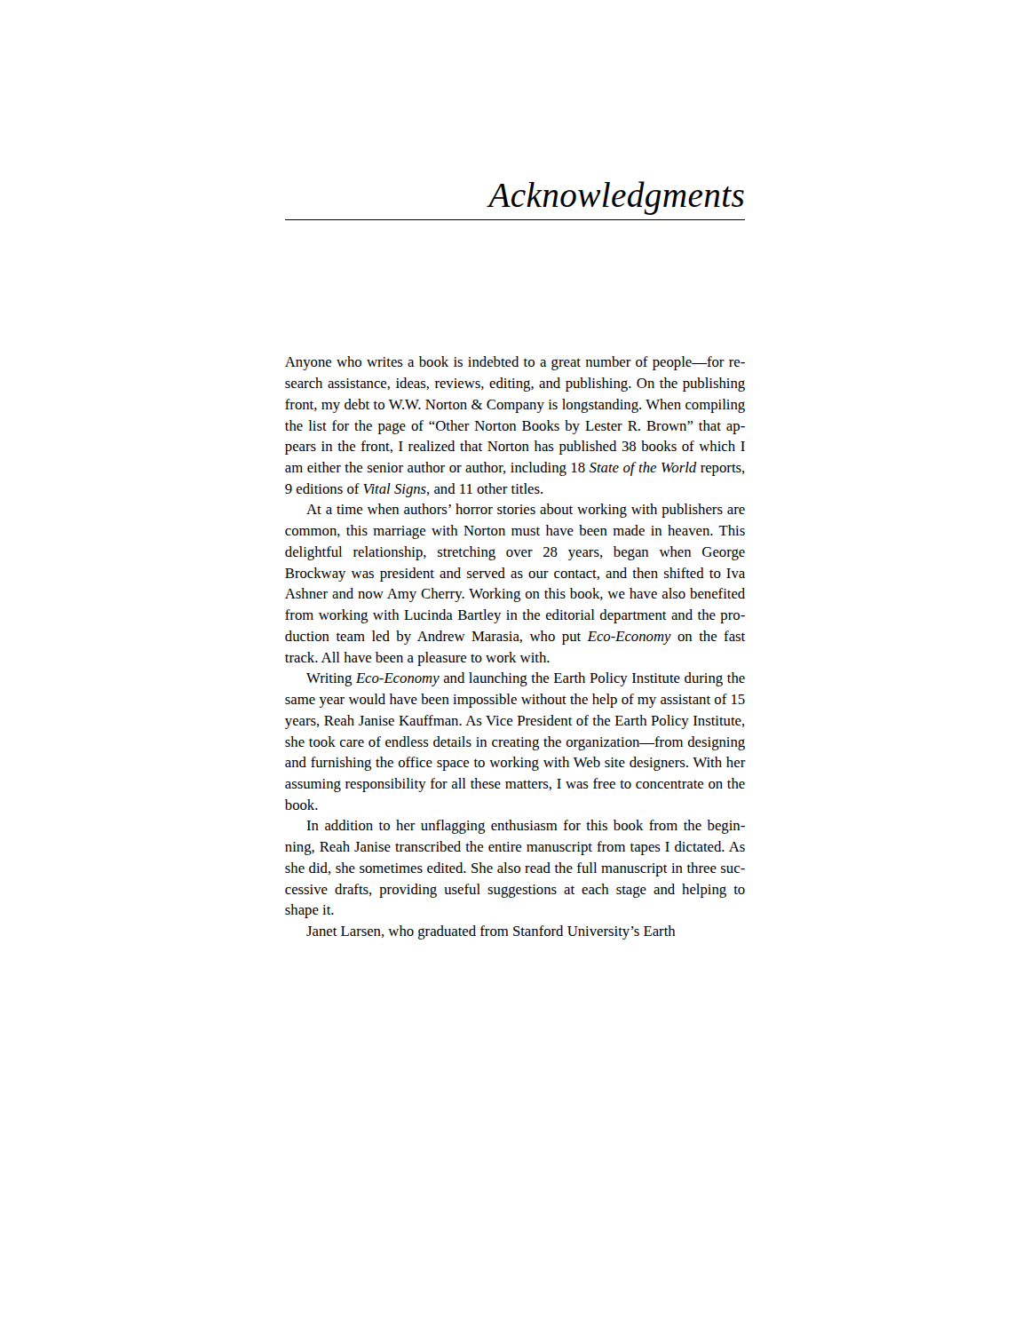Acknowledgments
Anyone who writes a book is indebted to a great number of people—for research assistance, ideas, reviews, editing, and publishing. On the publishing front, my debt to W.W. Norton & Company is longstanding. When compiling the list for the page of “Other Norton Books by Lester R. Brown” that appears in the front, I realized that Norton has published 38 books of which I am either the senior author or author, including 18 State of the World reports, 9 editions of Vital Signs, and 11 other titles.
At a time when authors’ horror stories about working with publishers are common, this marriage with Norton must have been made in heaven. This delightful relationship, stretching over 28 years, began when George Brockway was president and served as our contact, and then shifted to Iva Ashner and now Amy Cherry. Working on this book, we have also benefited from working with Lucinda Bartley in the editorial department and the production team led by Andrew Marasia, who put Eco-Economy on the fast track. All have been a pleasure to work with.
Writing Eco-Economy and launching the Earth Policy Institute during the same year would have been impossible without the help of my assistant of 15 years, Reah Janise Kauffman. As Vice President of the Earth Policy Institute, she took care of endless details in creating the organization—from designing and furnishing the office space to working with Web site designers. With her assuming responsibility for all these matters, I was free to concentrate on the book.
In addition to her unflagging enthusiasm for this book from the beginning, Reah Janise transcribed the entire manuscript from tapes I dictated. As she did, she sometimes edited. She also read the full manuscript in three successive drafts, providing useful suggestions at each stage and helping to shape it.
Janet Larsen, who graduated from Stanford University’s Earth